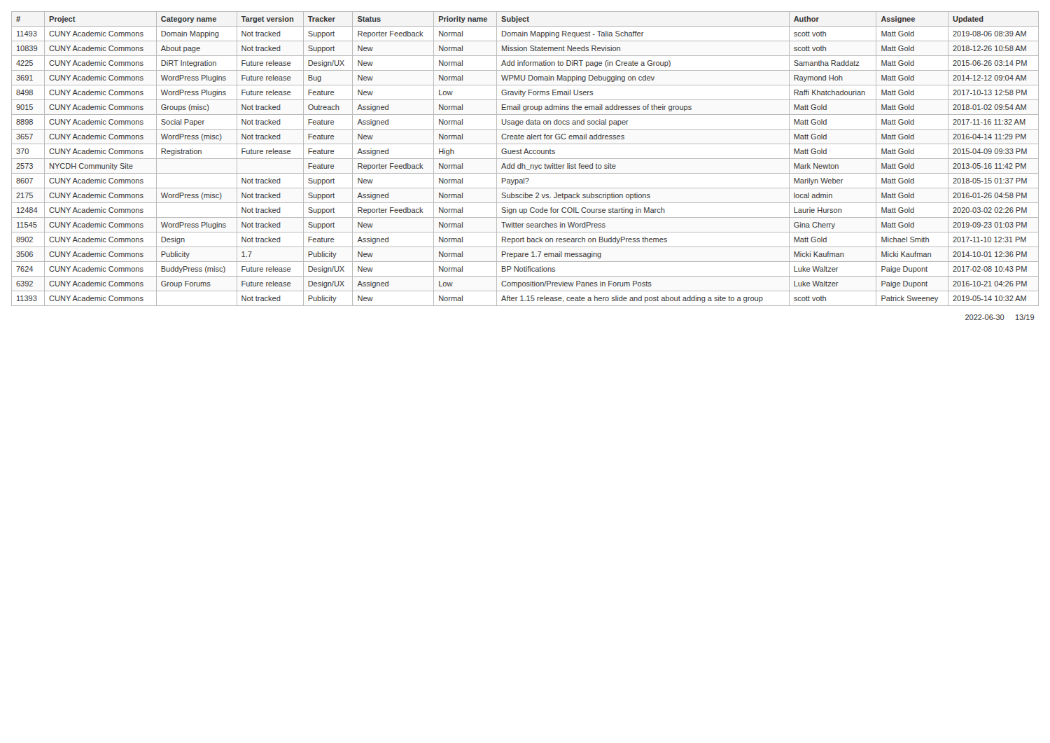Redmine-style issue listing
| # | Project | Category name | Target version | Tracker | Status | Priority name | Subject | Author | Assignee | Updated |
| --- | --- | --- | --- | --- | --- | --- | --- | --- | --- | --- |
| 11493 | CUNY Academic Commons | Domain Mapping | Not tracked | Support | Reporter Feedback | Normal | Domain Mapping Request - Talia Schaffer | scott voth | Matt Gold | 2019-08-06 08:39 AM |
| 10839 | CUNY Academic Commons | About page | Not tracked | Support | New | Normal | Mission Statement Needs Revision | scott voth | Matt Gold | 2018-12-26 10:58 AM |
| 4225 | CUNY Academic Commons | DiRT Integration | Future release | Design/UX | New | Normal | Add information to DiRT page (in Create a Group) | Samantha Raddatz | Matt Gold | 2015-06-26 03:14 PM |
| 3691 | CUNY Academic Commons | WordPress Plugins | Future release | Bug | New | Normal | WPMU Domain Mapping Debugging on cdev | Raymond Hoh | Matt Gold | 2014-12-12 09:04 AM |
| 8498 | CUNY Academic Commons | WordPress Plugins | Future release | Feature | New | Low | Gravity Forms Email Users | Raffi Khatchadourian | Matt Gold | 2017-10-13 12:58 PM |
| 9015 | CUNY Academic Commons | Groups (misc) | Not tracked | Outreach | Assigned | Normal | Email group admins the email addresses of their groups | Matt Gold | Matt Gold | 2018-01-02 09:54 AM |
| 8898 | CUNY Academic Commons | Social Paper | Not tracked | Feature | Assigned | Normal | Usage data on docs and social paper | Matt Gold | Matt Gold | 2017-11-16 11:32 AM |
| 3657 | CUNY Academic Commons | WordPress (misc) | Not tracked | Feature | New | Normal | Create alert for GC email addresses | Matt Gold | Matt Gold | 2016-04-14 11:29 PM |
| 370 | CUNY Academic Commons | Registration | Future release | Feature | Assigned | High | Guest Accounts | Matt Gold | Matt Gold | 2015-04-09 09:33 PM |
| 2573 | NYCDH Community Site | | | Feature | Reporter Feedback | Normal | Add dh_nyc twitter list feed to site | Mark Newton | Matt Gold | 2013-05-16 11:42 PM |
| 8607 | CUNY Academic Commons | | Not tracked | Support | New | Normal | Paypal? | Marilyn Weber | Matt Gold | 2018-05-15 01:37 PM |
| 2175 | CUNY Academic Commons | WordPress (misc) | Not tracked | Support | Assigned | Normal | Subscibe 2 vs. Jetpack subscription options | local admin | Matt Gold | 2016-01-26 04:58 PM |
| 12484 | CUNY Academic Commons | | Not tracked | Support | Reporter Feedback | Normal | Sign up Code for COIL Course starting in March | Laurie Hurson | Matt Gold | 2020-03-02 02:26 PM |
| 11545 | CUNY Academic Commons | WordPress Plugins | Not tracked | Support | New | Normal | Twitter searches in WordPress | Gina Cherry | Matt Gold | 2019-09-23 01:03 PM |
| 8902 | CUNY Academic Commons | Design | Not tracked | Feature | Assigned | Normal | Report back on research on BuddyPress themes | Matt Gold | Michael Smith | 2017-11-10 12:31 PM |
| 3506 | CUNY Academic Commons | Publicity | 1.7 | Publicity | New | Normal | Prepare 1.7 email messaging | Micki Kaufman | Micki Kaufman | 2014-10-01 12:36 PM |
| 7624 | CUNY Academic Commons | BuddyPress (misc) | Future release | Design/UX | New | Normal | BP Notifications | Luke Waltzer | Paige Dupont | 2017-02-08 10:43 PM |
| 6392 | CUNY Academic Commons | Group Forums | Future release | Design/UX | Assigned | Low | Composition/Preview Panes in Forum Posts | Luke Waltzer | Paige Dupont | 2016-10-21 04:26 PM |
| 11393 | CUNY Academic Commons | | Not tracked | Publicity | New | Normal | After 1.15 release, ceate a hero slide and post about adding a site to a group | scott voth | Patrick Sweeney | 2019-05-14 10:32 AM |
| 2022-06-30 13/19 |